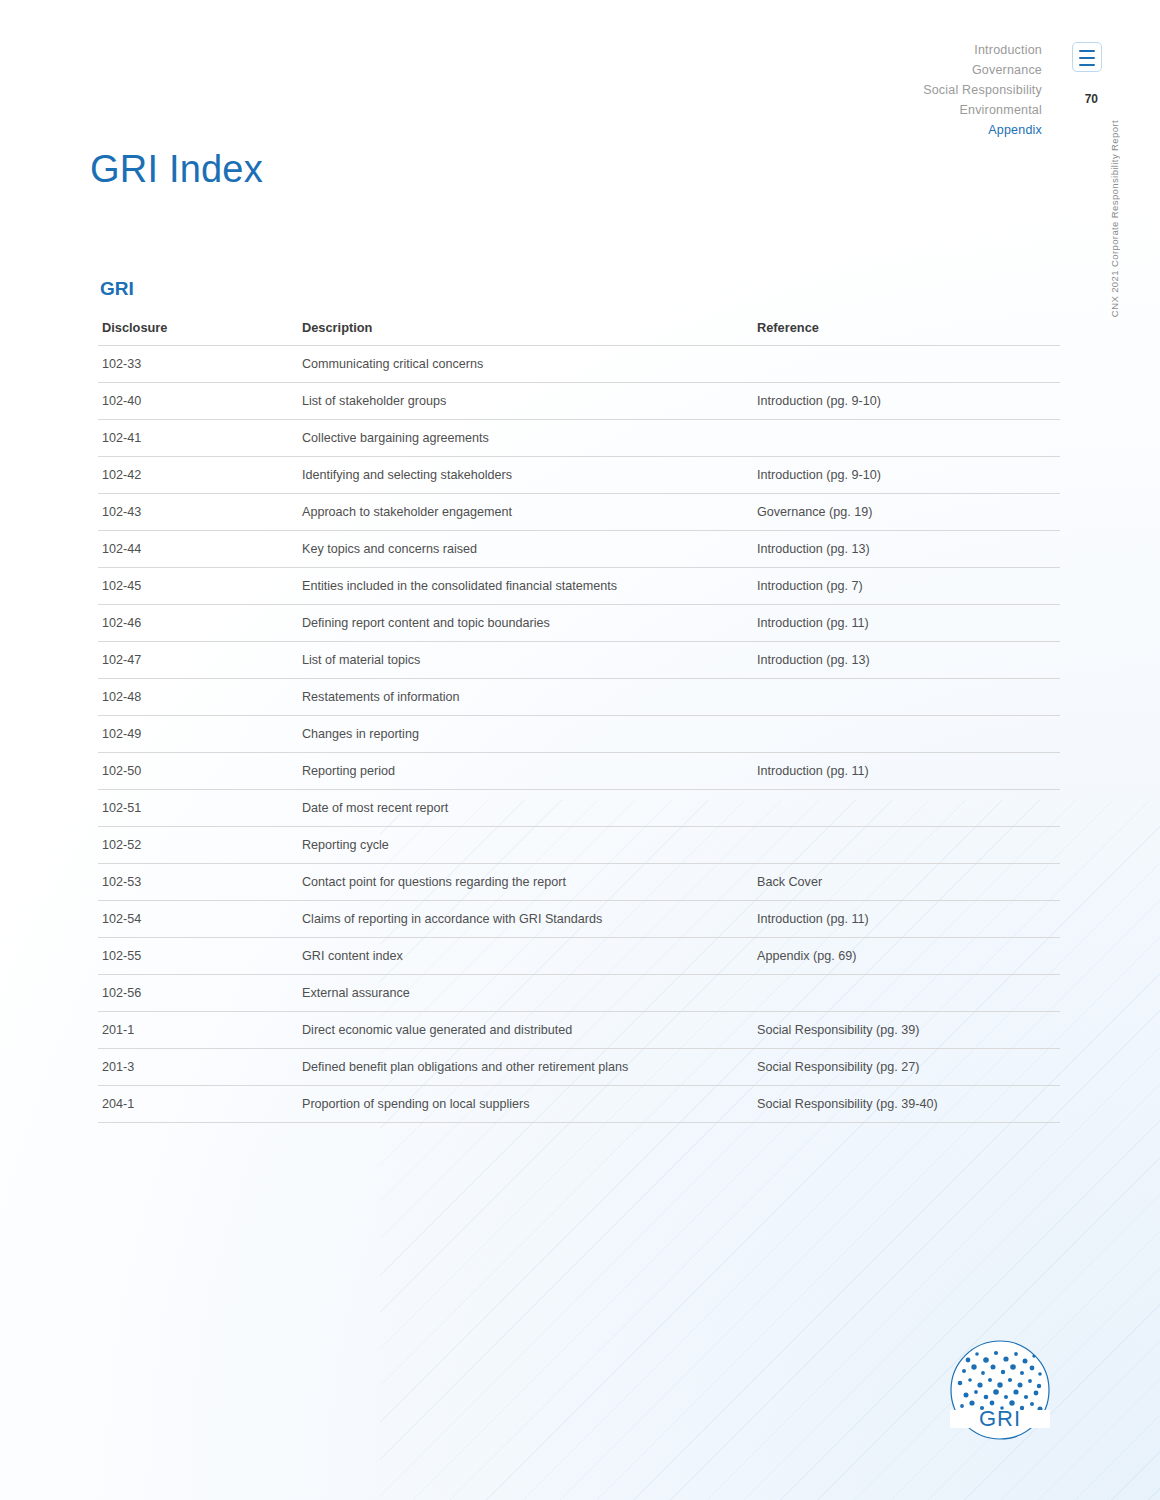Introduction
Governance
Social Responsibility
Environmental
Appendix
70
CNX 2021 Corporate Responsibility Report
GRI Index
GRI
| Disclosure | Description | Reference |
| --- | --- | --- |
| 102-33 | Communicating critical concerns | |
| 102-40 | List of stakeholder groups | Introduction (pg. 9-10) |
| 102-41 | Collective bargaining agreements | |
| 102-42 | Identifying and selecting stakeholders | Introduction (pg. 9-10) |
| 102-43 | Approach to stakeholder engagement | Governance (pg. 19) |
| 102-44 | Key topics and concerns raised | Introduction (pg. 13) |
| 102-45 | Entities included in the consolidated financial statements | Introduction (pg. 7) |
| 102-46 | Defining report content and topic boundaries | Introduction (pg. 11) |
| 102-47 | List of material topics | Introduction (pg. 13) |
| 102-48 | Restatements of information | |
| 102-49 | Changes in reporting | |
| 102-50 | Reporting period | Introduction (pg. 11) |
| 102-51 | Date of most recent report | |
| 102-52 | Reporting cycle | |
| 102-53 | Contact point for questions regarding the report | Back Cover |
| 102-54 | Claims of reporting in accordance with GRI Standards | Introduction (pg. 11) |
| 102-55 | GRI content index | Appendix (pg. 69) |
| 102-56 | External assurance | |
| 201-1 | Direct economic value generated and distributed | Social Responsibility (pg. 39) |
| 201-3 | Defined benefit plan obligations and other retirement plans | Social Responsibility (pg. 27) |
| 204-1 | Proportion of spending on local suppliers | Social Responsibility (pg. 39-40) |
GRI